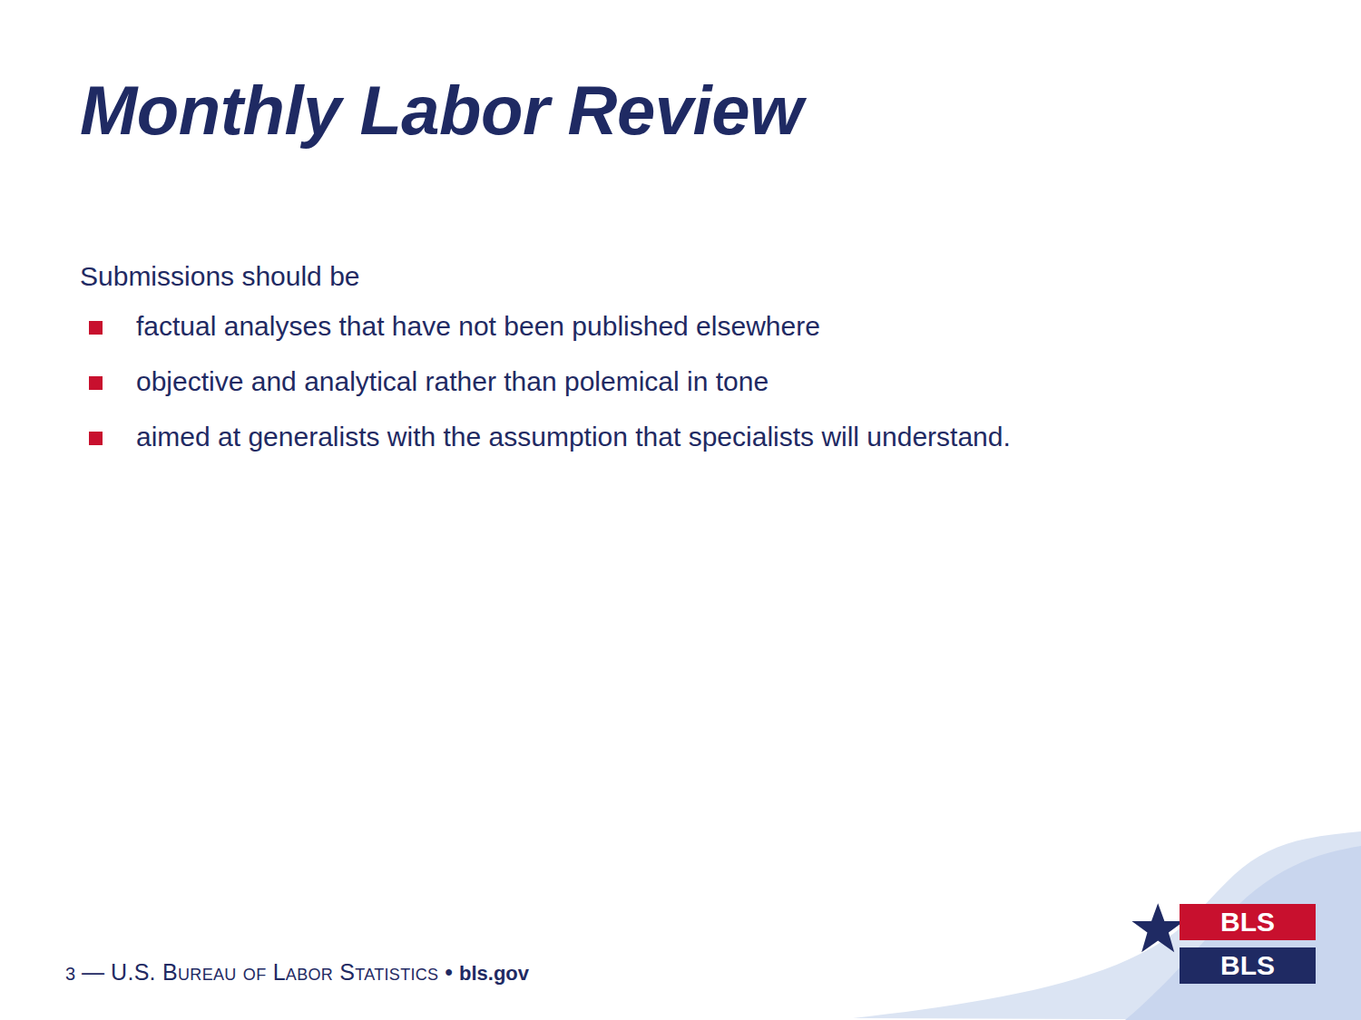Monthly Labor Review
Submissions should be
factual analyses that have not been published elsewhere
objective and analytical rather than polemical in tone
aimed at generalists with the assumption that specialists will understand.
BLS BLS
3 — U.S. Bureau of Labor Statistics • bls.gov